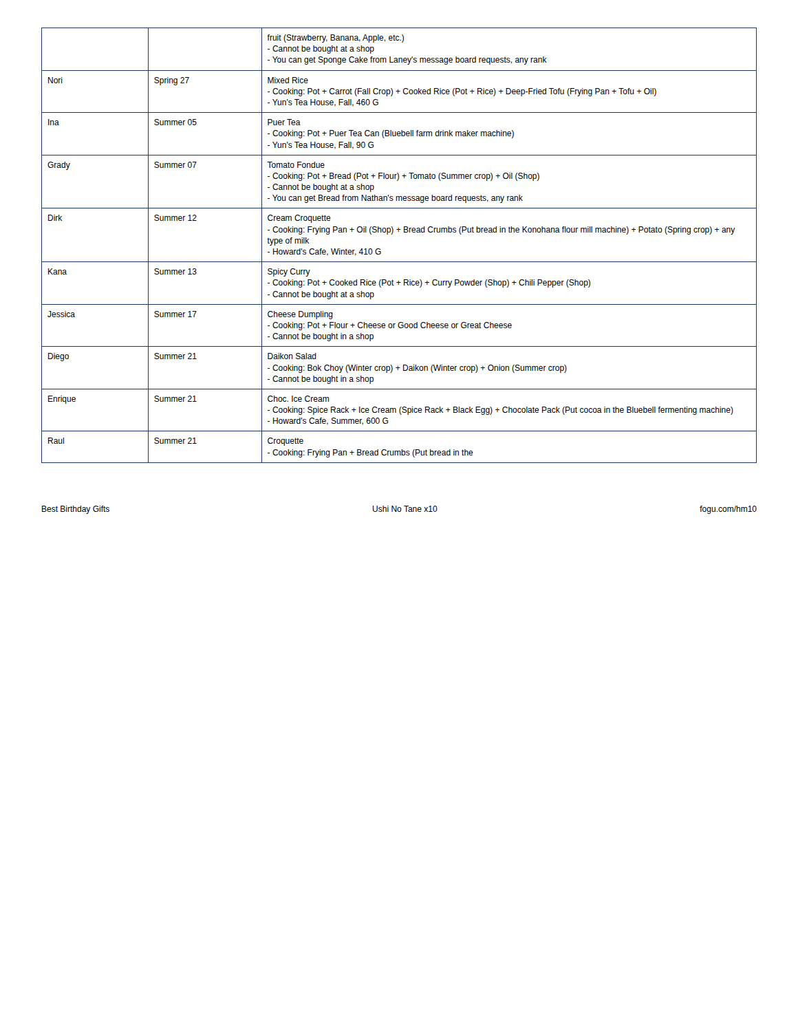| | | fruit (Strawberry, Banana, Apple, etc.) - Cannot be bought at a shop - You can get Sponge Cake from Laney's message board requests, any rank |
| Nori | Spring 27 | Mixed Rice - Cooking: Pot + Carrot (Fall Crop) + Cooked Rice (Pot + Rice) + Deep-Fried Tofu (Frying Pan + Tofu + Oil) - Yun's Tea House, Fall, 460 G |
| Ina | Summer 05 | Puer Tea - Cooking: Pot + Puer Tea Can (Bluebell farm drink maker machine) - Yun's Tea House, Fall, 90 G |
| Grady | Summer 07 | Tomato Fondue - Cooking: Pot + Bread (Pot + Flour) + Tomato (Summer crop) + Oil (Shop) - Cannot be bought at a shop - You can get Bread from Nathan's message board requests, any rank |
| Dirk | Summer 12 | Cream Croquette - Cooking: Frying Pan + Oil (Shop) + Bread Crumbs (Put bread in the Konohana flour mill machine) + Potato (Spring crop) + any type of milk - Howard's Cafe, Winter, 410 G |
| Kana | Summer 13 | Spicy Curry - Cooking: Pot + Cooked Rice (Pot + Rice) + Curry Powder (Shop) + Chili Pepper (Shop) - Cannot be bought at a shop |
| Jessica | Summer 17 | Cheese Dumpling - Cooking: Pot + Flour + Cheese or Good Cheese or Great Cheese - Cannot be bought in a shop |
| Diego | Summer 21 | Daikon Salad - Cooking: Bok Choy (Winter crop) + Daikon (Winter crop) + Onion (Summer crop) - Cannot be bought in a shop |
| Enrique | Summer 21 | Choc. Ice Cream - Cooking: Spice Rack + Ice Cream (Spice Rack + Black Egg) + Chocolate Pack (Put cocoa in the Bluebell fermenting machine) - Howard's Cafe, Summer, 600 G |
| Raul | Summer 21 | Croquette - Cooking: Frying Pan + Bread Crumbs (Put bread in the |
Best Birthday Gifts Ushi No Tane x10 fogu.com/hm10